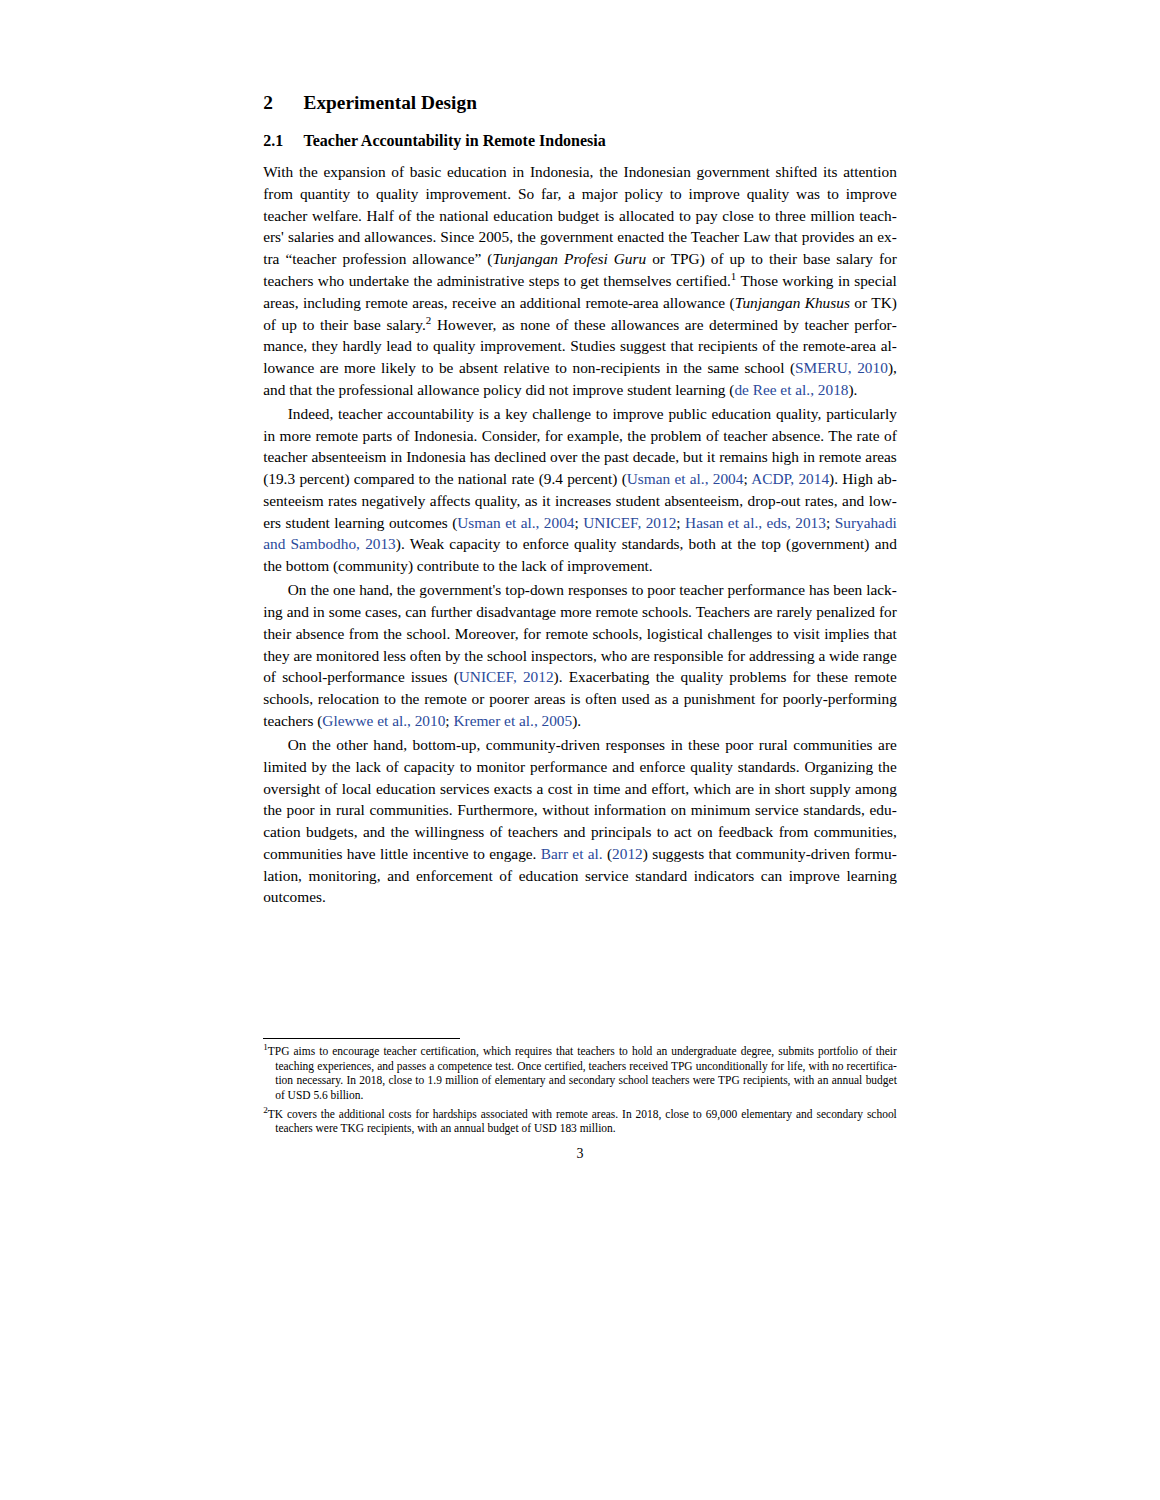2 Experimental Design
2.1 Teacher Accountability in Remote Indonesia
With the expansion of basic education in Indonesia, the Indonesian government shifted its attention from quantity to quality improvement. So far, a major policy to improve quality was to improve teacher welfare. Half of the national education budget is allocated to pay close to three million teachers' salaries and allowances. Since 2005, the government enacted the Teacher Law that provides an extra “teacher profession allowance” (Tunjangan Profesi Guru or TPG) of up to their base salary for teachers who undertake the administrative steps to get themselves certified.1 Those working in special areas, including remote areas, receive an additional remote-area allowance (Tunjangan Khusus or TK) of up to their base salary.2 However, as none of these allowances are determined by teacher performance, they hardly lead to quality improvement. Studies suggest that recipients of the remote-area allowance are more likely to be absent relative to non-recipients in the same school (SMERU, 2010), and that the professional allowance policy did not improve student learning (de Ree et al., 2018).
Indeed, teacher accountability is a key challenge to improve public education quality, particularly in more remote parts of Indonesia. Consider, for example, the problem of teacher absence. The rate of teacher absenteeism in Indonesia has declined over the past decade, but it remains high in remote areas (19.3 percent) compared to the national rate (9.4 percent) (Usman et al., 2004; ACDP, 2014). High absenteeism rates negatively affects quality, as it increases student absenteeism, drop-out rates, and lowers student learning outcomes (Usman et al., 2004; UNICEF, 2012; Hasan et al., eds, 2013; Suryahadi and Sambodho, 2013). Weak capacity to enforce quality standards, both at the top (government) and the bottom (community) contribute to the lack of improvement.
On the one hand, the government's top-down responses to poor teacher performance has been lacking and in some cases, can further disadvantage more remote schools. Teachers are rarely penalized for their absence from the school. Moreover, for remote schools, logistical challenges to visit implies that they are monitored less often by the school inspectors, who are responsible for addressing a wide range of school-performance issues (UNICEF, 2012). Exacerbating the quality problems for these remote schools, relocation to the remote or poorer areas is often used as a punishment for poorly-performing teachers (Glewwe et al., 2010; Kremer et al., 2005).
On the other hand, bottom-up, community-driven responses in these poor rural communities are limited by the lack of capacity to monitor performance and enforce quality standards. Organizing the oversight of local education services exacts a cost in time and effort, which are in short supply among the poor in rural communities. Furthermore, without information on minimum service standards, education budgets, and the willingness of teachers and principals to act on feedback from communities, communities have little incentive to engage. Barr et al. (2012) suggests that community-driven formulation, monitoring, and enforcement of education service standard indicators can improve learning outcomes.
1TPG aims to encourage teacher certification, which requires that teachers to hold an undergraduate degree, submits portfolio of their teaching experiences, and passes a competence test. Once certified, teachers received TPG unconditionally for life, with no recertification necessary. In 2018, close to 1.9 million of elementary and secondary school teachers were TPG recipients, with an annual budget of USD 5.6 billion.
2TK covers the additional costs for hardships associated with remote areas. In 2018, close to 69,000 elementary and secondary school teachers were TKG recipients, with an annual budget of USD 183 million.
3